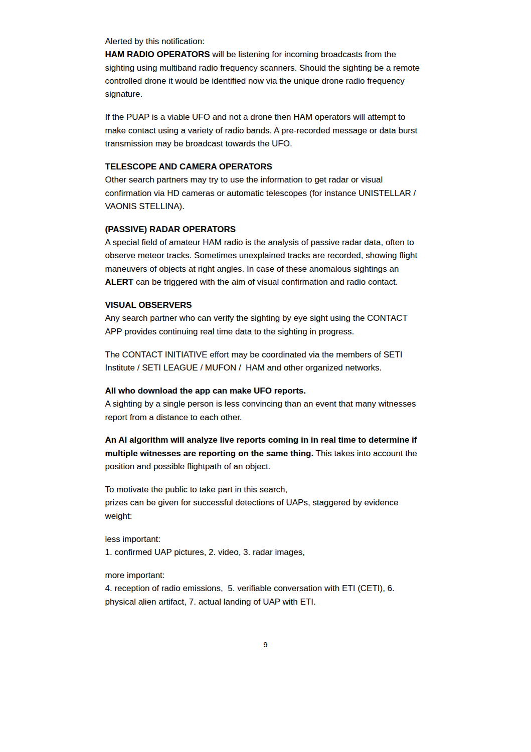Alerted by this notification:
HAM RADIO OPERATORS will be listening for incoming broadcasts from the sighting using multiband radio frequency scanners. Should the sighting be a remote controlled drone it would be identified now via the unique drone radio frequency signature.
If the PUAP is a viable UFO and not a drone then HAM operators will attempt to make contact using a variety of radio bands. A pre-recorded message or data burst transmission may be broadcast towards the UFO.
TELESCOPE AND CAMERA OPERATORS
Other search partners may try to use the information to get radar or visual confirmation via HD cameras or automatic telescopes (for instance UNISTELLAR / VAONIS STELLINA).
(PASSIVE) RADAR OPERATORS
A special field of amateur HAM radio is the analysis of passive radar data, often to observe meteor tracks. Sometimes unexplained tracks are recorded, showing flight maneuvers of objects at right angles. In case of these anomalous sightings an ALERT can be triggered with the aim of visual confirmation and radio contact.
VISUAL OBSERVERS
Any search partner who can verify the sighting by eye sight using the CONTACT APP provides continuing real time data to the sighting in progress.
The CONTACT INITIATIVE effort may be coordinated via the members of SETI Institute / SETI LEAGUE / MUFON / HAM and other organized networks.
All who download the app can make UFO reports.
A sighting by a single person is less convincing than an event that many witnesses report from a distance to each other.
An AI algorithm will analyze live reports coming in in real time to determine if multiple witnesses are reporting on the same thing. This takes into account the position and possible flightpath of an object.
To motivate the public to take part in this search,
prizes can be given for successful detections of UAPs, staggered by evidence weight:
less important:
1. confirmed UAP pictures, 2. video, 3. radar images,
more important:
4. reception of radio emissions, 5. verifiable conversation with ETI (CETI), 6. physical alien artifact, 7. actual landing of UAP with ETI.
9